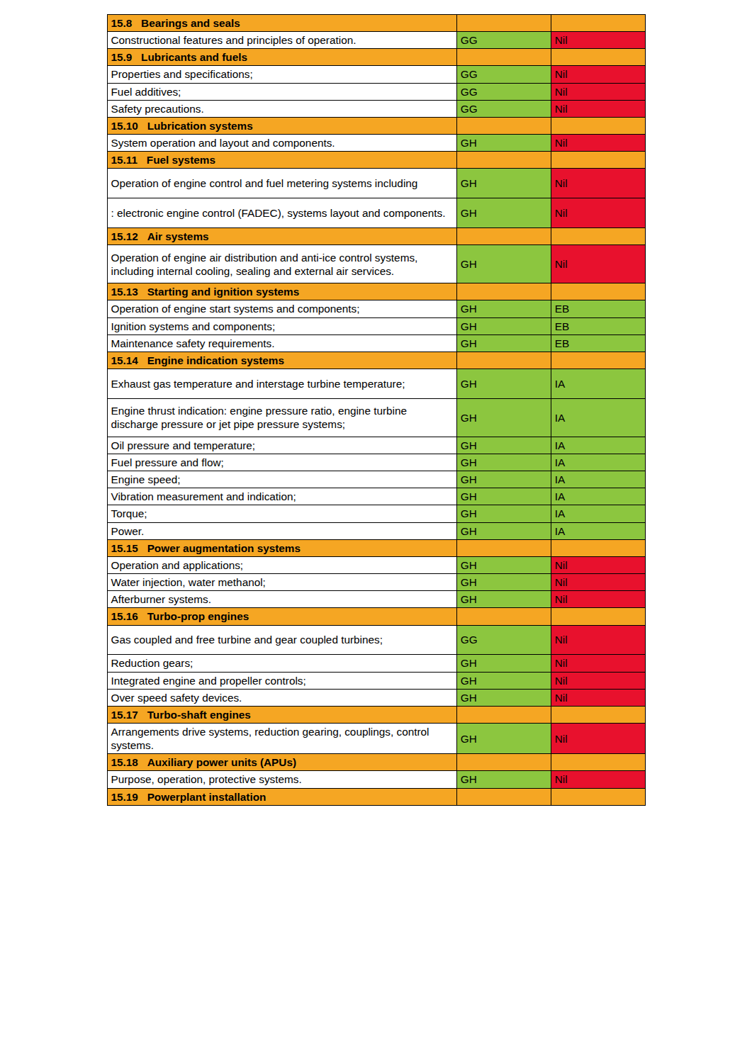| 15.8 Bearings and seals | | |
| Constructional features and principles of operation. | GG | Nil |
| 15.9 Lubricants and fuels | | |
| Properties and specifications; | GG | Nil |
| Fuel additives; | GG | Nil |
| Safety precautions. | GG | Nil |
| 15.10 Lubrication systems | | |
| System operation and layout and components. | GH | Nil |
| 15.11 Fuel systems | | |
| Operation of engine control and fuel metering systems including | GH | Nil |
| : electronic engine control (FADEC), systems layout and components. | GH | Nil |
| 15.12 Air systems | | |
| Operation of engine air distribution and anti-ice control systems, including internal cooling, sealing and external air services. | GH | Nil |
| 15.13 Starting and ignition systems | | |
| Operation of engine start systems and components; | GH | EB |
| Ignition systems and components; | GH | EB |
| Maintenance safety requirements. | GH | EB |
| 15.14 Engine indication systems | | |
| Exhaust gas temperature and interstage turbine temperature; | GH | IA |
| Engine thrust indication: engine pressure ratio, engine turbine discharge pressure or jet pipe pressure systems; | GH | IA |
| Oil pressure and temperature; | GH | IA |
| Fuel pressure and flow; | GH | IA |
| Engine speed; | GH | IA |
| Vibration measurement and indication; | GH | IA |
| Torque; | GH | IA |
| Power. | GH | IA |
| 15.15 Power augmentation systems | | |
| Operation and applications; | GH | Nil |
| Water injection, water methanol; | GH | Nil |
| Afterburner systems. | GH | Nil |
| 15.16 Turbo-prop engines | | |
| Gas coupled and free turbine and gear coupled turbines; | GG | Nil |
| Reduction gears; | GH | Nil |
| Integrated engine and propeller controls; | GH | Nil |
| Over speed safety devices. | GH | Nil |
| 15.17 Turbo-shaft engines | | |
| Arrangements drive systems, reduction gearing, couplings, control systems. | GH | Nil |
| 15.18 Auxiliary power units (APUs) | | |
| Purpose, operation, protective systems. | GH | Nil |
| 15.19 Powerplant installation | | |